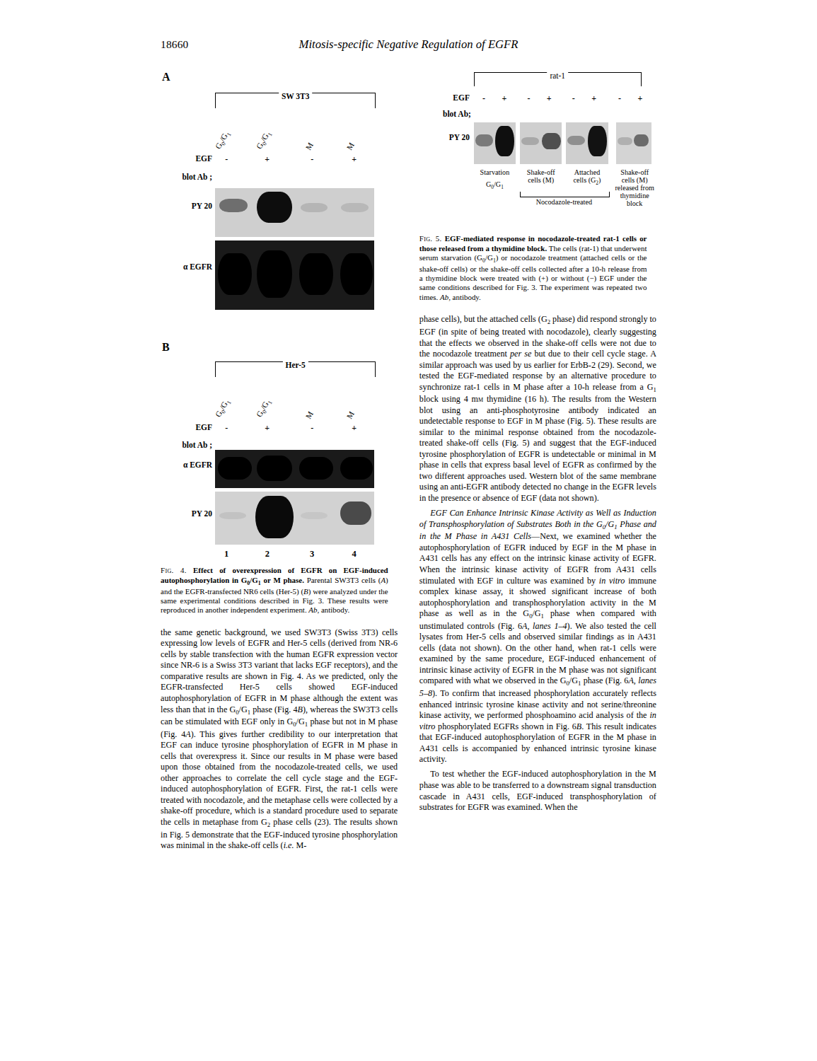18660
Mitosis-specific Negative Regulation of EGFR
A
SW 3T3
G0/G1 G0/G1 M M
EGF
- + - +
blot Ab ;
PY 20
α EGFR
B
Her-5
G0/G1 G0/G1 M M
EGF
- + - +
blot Ab ;
α EGFR
PY 20
1 2 3 4
Fig. 4. Effect of overexpression of EGFR on EGF-induced autophosphorylation in G0/G1 or M phase. Parental SW3T3 cells (A) and the EGFR-transfected NR6 cells (Her-5) (B) were analyzed under the same experimental conditions described in Fig. 3. These results were reproduced in another independent experiment. Ab, antibody.
the same genetic background, we used SW3T3 (Swiss 3T3) cells expressing low levels of EGFR and Her-5 cells (derived from NR-6 cells by stable transfection with the human EGFR expression vector since NR-6 is a Swiss 3T3 variant that lacks EGF receptors), and the comparative results are shown in Fig. 4. As we predicted, only the EGFR-transfected Her-5 cells showed EGF-induced autophosphorylation of EGFR in M phase although the extent was less than that in the G0/G1 phase (Fig. 4B), whereas the SW3T3 cells can be stimulated with EGF only in G0/G1 phase but not in M phase (Fig. 4A). This gives further credibility to our interpretation that EGF can induce tyrosine phosphorylation of EGFR in M phase in cells that overexpress it. Since our results in M phase were based upon those obtained from the nocodazole-treated cells, we used other approaches to correlate the cell cycle stage and the EGF-induced autophosphorylation of EGFR. First, the rat-1 cells were treated with nocodazole, and the metaphase cells were collected by a shake-off procedure, which is a standard procedure used to separate the cells in metaphase from G2 phase cells (23). The results shown in Fig. 5 demonstrate that the EGF-induced tyrosine phosphorylation was minimal in the shake-off cells (i.e. M-
rat-1
EGF
- + - + - + - +
blot Ab;
PY 20
Starvation
G0/G1
Shake-off
cells (M)
Attached
cells (G2)
Nocodazole-treated
Shake-off
cells (M)
released from
thymidine block
Fig. 5. EGF-mediated response in nocodazole-treated rat-1 cells or those released from a thymidine block. The cells (rat-1) that underwent serum starvation (G0/G1) or nocodazole treatment (attached cells or the shake-off cells) or the shake-off cells collected after a 10-h release from a thymidine block were treated with (+) or without (−) EGF under the same conditions described for Fig. 3. The experiment was repeated two times. Ab, antibody.
phase cells), but the attached cells (G2 phase) did respond strongly to EGF (in spite of being treated with nocodazole), clearly suggesting that the effects we observed in the shake-off cells were not due to the nocodazole treatment per se but due to their cell cycle stage. A similar approach was used by us earlier for ErbB-2 (29). Second, we tested the EGF-mediated response by an alternative procedure to synchronize rat-1 cells in M phase after a 10-h release from a G1 block using 4 mm thymidine (16 h). The results from the Western blot using an anti-phosphotyrosine antibody indicated an undetectable response to EGF in M phase (Fig. 5). These results are similar to the minimal response obtained from the nocodazole-treated shake-off cells (Fig. 5) and suggest that the EGF-induced tyrosine phosphorylation of EGFR is undetectable or minimal in M phase in cells that express basal level of EGFR as confirmed by the two different approaches used. Western blot of the same membrane using an anti-EGFR antibody detected no change in the EGFR levels in the presence or absence of EGF (data not shown).
EGF Can Enhance Intrinsic Kinase Activity as Well as Induction of Transphosphorylation of Substrates Both in the G0/G1 Phase and in the M Phase in A431 Cells—Next, we examined whether the autophosphorylation of EGFR induced by EGF in the M phase in A431 cells has any effect on the intrinsic kinase activity of EGFR. When the intrinsic kinase activity of EGFR from A431 cells stimulated with EGF in culture was examined by in vitro immune complex kinase assay, it showed significant increase of both autophosphorylation and transphosphorylation activity in the M phase as well as in the G0/G1 phase when compared with unstimulated controls (Fig. 6A, lanes 1–4). We also tested the cell lysates from Her-5 cells and observed similar findings as in A431 cells (data not shown). On the other hand, when rat-1 cells were examined by the same procedure, EGF-induced enhancement of intrinsic kinase activity of EGFR in the M phase was not significant compared with what we observed in the G0/G1 phase (Fig. 6A, lanes 5–8). To confirm that increased phosphorylation accurately reflects enhanced intrinsic tyrosine kinase activity and not serine/threonine kinase activity, we performed phosphoamino acid analysis of the in vitro phosphorylated EGFRs shown in Fig. 6B. This result indicates that EGF-induced autophosphorylation of EGFR in the M phase in A431 cells is accompanied by enhanced intrinsic tyrosine kinase activity.
To test whether the EGF-induced autophosphorylation in the M phase was able to be transferred to a downstream signal transduction cascade in A431 cells, EGF-induced transphosphorylation of substrates for EGFR was examined. When the